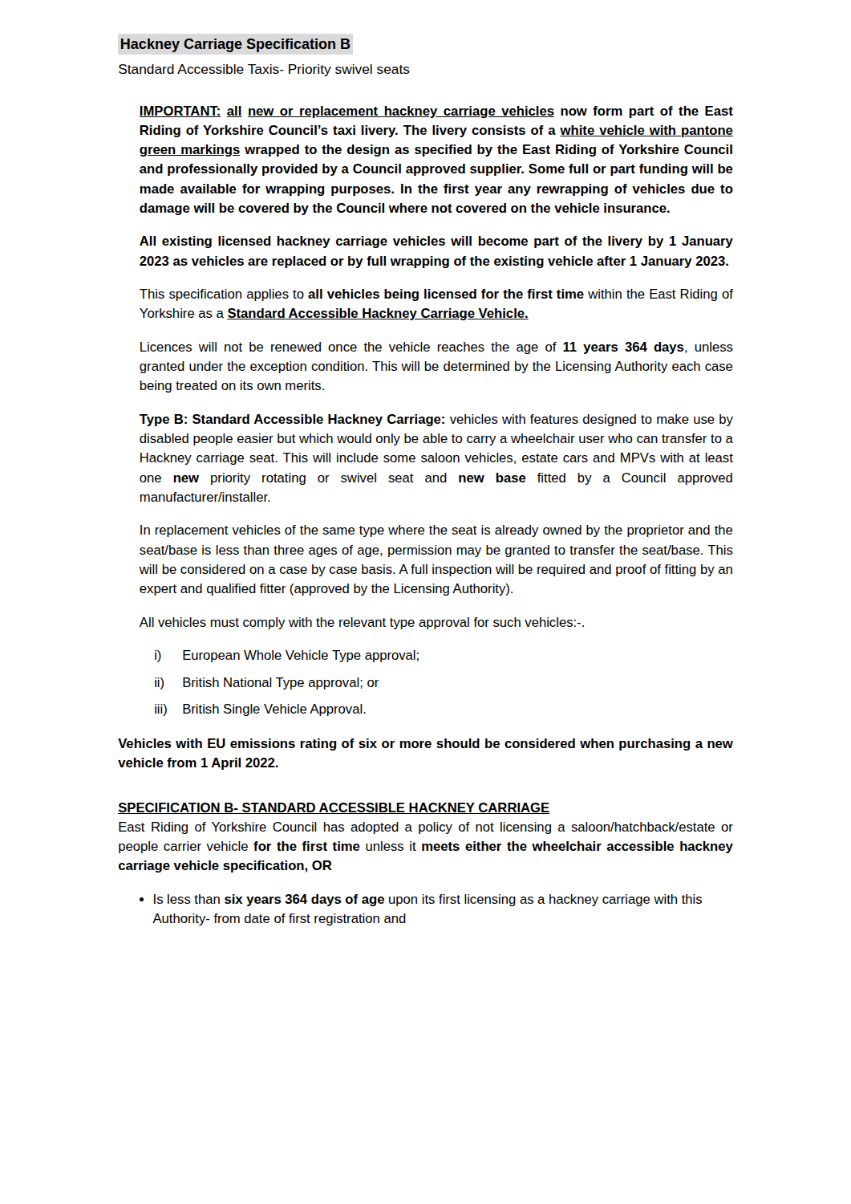Hackney Carriage Specification B
Standard Accessible Taxis- Priority swivel seats
IMPORTANT: all new or replacement hackney carriage vehicles now form part of the East Riding of Yorkshire Council’s taxi livery. The livery consists of a white vehicle with pantone green markings wrapped to the design as specified by the East Riding of Yorkshire Council and professionally provided by a Council approved supplier. Some full or part funding will be made available for wrapping purposes. In the first year any rewrapping of vehicles due to damage will be covered by the Council where not covered on the vehicle insurance.
All existing licensed hackney carriage vehicles will become part of the livery by 1 January 2023 as vehicles are replaced or by full wrapping of the existing vehicle after 1 January 2023.
This specification applies to all vehicles being licensed for the first time within the East Riding of Yorkshire as a Standard Accessible Hackney Carriage Vehicle.
Licences will not be renewed once the vehicle reaches the age of 11 years 364 days, unless granted under the exception condition. This will be determined by the Licensing Authority each case being treated on its own merits.
Type B: Standard Accessible Hackney Carriage: vehicles with features designed to make use by disabled people easier but which would only be able to carry a wheelchair user who can transfer to a Hackney carriage seat. This will include some saloon vehicles, estate cars and MPVs with at least one new priority rotating or swivel seat and new base fitted by a Council approved manufacturer/installer.
In replacement vehicles of the same type where the seat is already owned by the proprietor and the seat/base is less than three ages of age, permission may be granted to transfer the seat/base. This will be considered on a case by case basis. A full inspection will be required and proof of fitting by an expert and qualified fitter (approved by the Licensing Authority).
All vehicles must comply with the relevant type approval for such vehicles:-.
i) European Whole Vehicle Type approval;
ii) British National Type approval; or
iii) British Single Vehicle Approval.
Vehicles with EU emissions rating of six or more should be considered when purchasing a new vehicle from 1 April 2022.
SPECIFICATION B- STANDARD ACCESSIBLE HACKNEY CARRIAGE
East Riding of Yorkshire Council has adopted a policy of not licensing a saloon/hatchback/estate or people carrier vehicle for the first time unless it meets either the wheelchair accessible hackney carriage vehicle specification, OR
Is less than six years 364 days of age upon its first licensing as a hackney carriage with this Authority- from date of first registration and